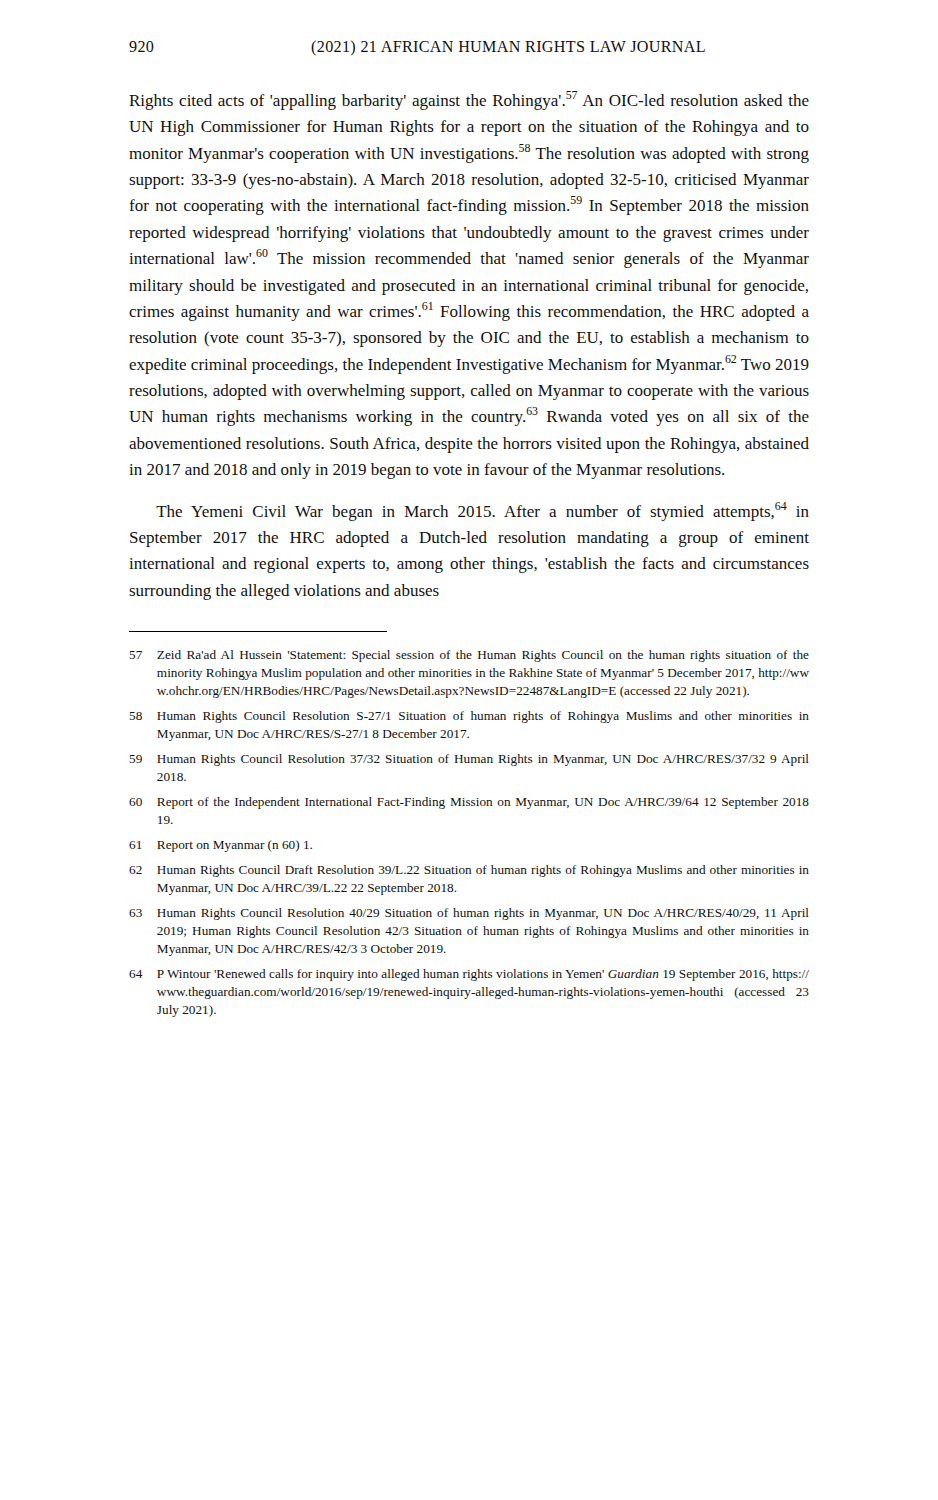920 (2021) 21 AFRICAN HUMAN RIGHTS LAW JOURNAL
Rights cited acts of 'appalling barbarity' against the Rohingya'.57 An OIC-led resolution asked the UN High Commissioner for Human Rights for a report on the situation of the Rohingya and to monitor Myanmar's cooperation with UN investigations.58 The resolution was adopted with strong support: 33-3-9 (yes-no-abstain). A March 2018 resolution, adopted 32-5-10, criticised Myanmar for not cooperating with the international fact-finding mission.59 In September 2018 the mission reported widespread 'horrifying' violations that 'undoubtedly amount to the gravest crimes under international law'.60 The mission recommended that 'named senior generals of the Myanmar military should be investigated and prosecuted in an international criminal tribunal for genocide, crimes against humanity and war crimes'.61 Following this recommendation, the HRC adopted a resolution (vote count 35-3-7), sponsored by the OIC and the EU, to establish a mechanism to expedite criminal proceedings, the Independent Investigative Mechanism for Myanmar.62 Two 2019 resolutions, adopted with overwhelming support, called on Myanmar to cooperate with the various UN human rights mechanisms working in the country.63 Rwanda voted yes on all six of the abovementioned resolutions. South Africa, despite the horrors visited upon the Rohingya, abstained in 2017 and 2018 and only in 2019 began to vote in favour of the Myanmar resolutions.
The Yemeni Civil War began in March 2015. After a number of stymied attempts,64 in September 2017 the HRC adopted a Dutch-led resolution mandating a group of eminent international and regional experts to, among other things, 'establish the facts and circumstances surrounding the alleged violations and abuses
57 Zeid Ra'ad Al Hussein 'Statement: Special session of the Human Rights Council on the human rights situation of the minority Rohingya Muslim population and other minorities in the Rakhine State of Myanmar' 5 December 2017, http://www.ohchr.org/EN/HRBodies/HRC/Pages/NewsDetail.aspx?NewsID=22487&LangID=E (accessed 22 July 2021).
58 Human Rights Council Resolution S-27/1 Situation of human rights of Rohingya Muslims and other minorities in Myanmar, UN Doc A/HRC/RES/S-27/1 8 December 2017.
59 Human Rights Council Resolution 37/32 Situation of Human Rights in Myanmar, UN Doc A/HRC/RES/37/32 9 April 2018.
60 Report of the Independent International Fact-Finding Mission on Myanmar, UN Doc A/HRC/39/64 12 September 2018 19.
61 Report on Myanmar (n 60) 1.
62 Human Rights Council Draft Resolution 39/L.22 Situation of human rights of Rohingya Muslims and other minorities in Myanmar, UN Doc A/HRC/39/L.22 22 September 2018.
63 Human Rights Council Resolution 40/29 Situation of human rights in Myanmar, UN Doc A/HRC/RES/40/29, 11 April 2019; Human Rights Council Resolution 42/3 Situation of human rights of Rohingya Muslims and other minorities in Myanmar, UN Doc A/HRC/RES/42/3 3 October 2019.
64 P Wintour 'Renewed calls for inquiry into alleged human rights violations in Yemen' Guardian 19 September 2016, https://www.theguardian.com/world/2016/sep/19/renewed-inquiry-alleged-human-rights-violations-yemen-houthi (accessed 23 July 2021).